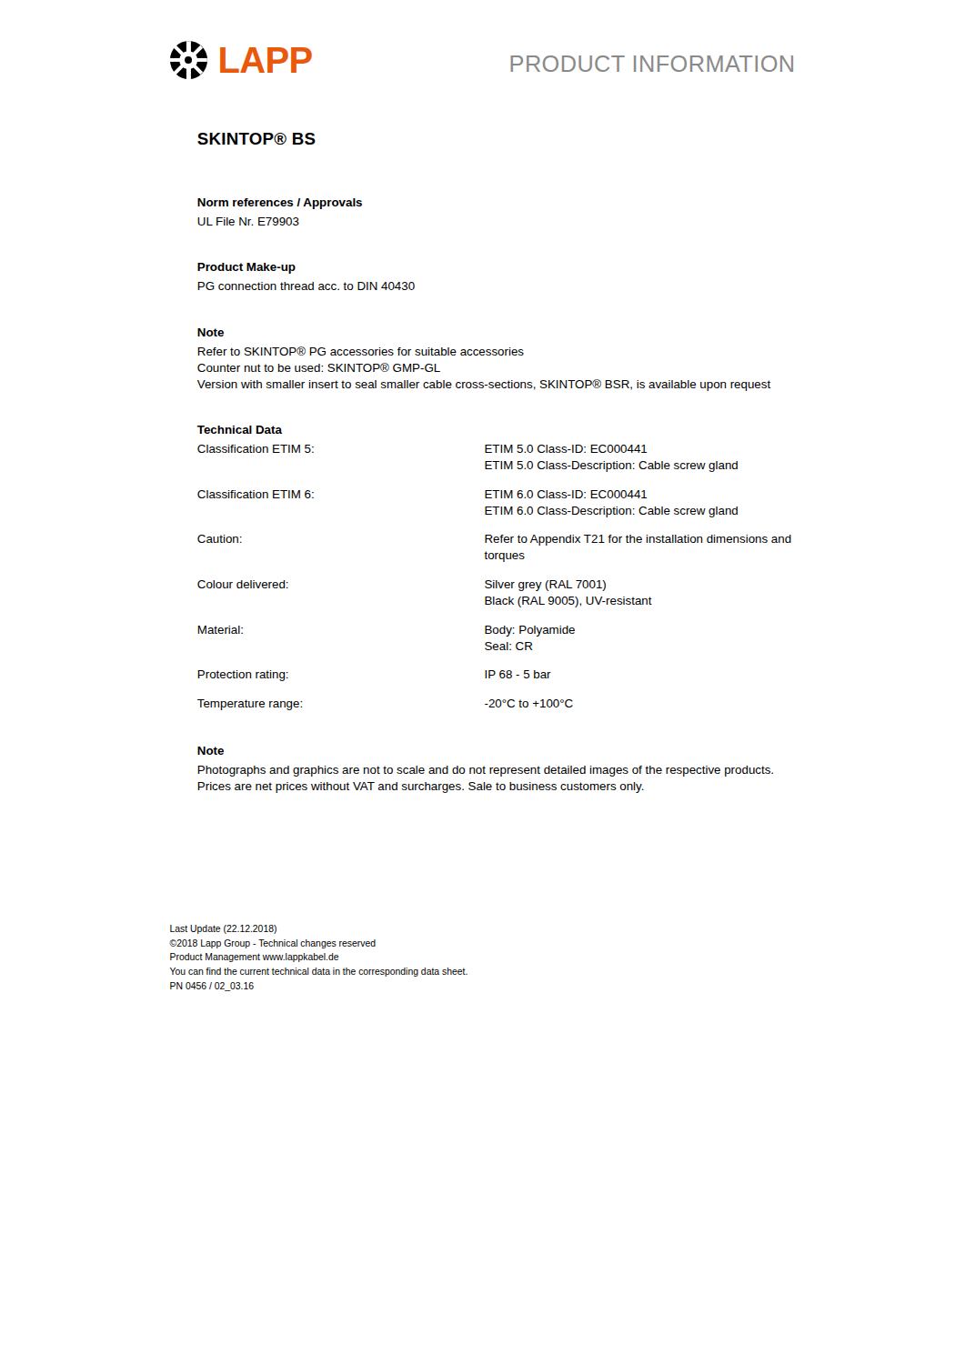LAPP
PRODUCT INFORMATION
SKINTOP® BS
Norm references / Approvals
UL File Nr. E79903
Product Make-up
PG connection thread acc. to DIN 40430
Note
Refer to SKINTOP® PG accessories for suitable accessories
Counter nut to be used: SKINTOP® GMP-GL
Version with smaller insert to seal smaller cable cross-sections, SKINTOP® BSR, is available upon request
Technical Data
| Classification ETIM 5: | ETIM 5.0 Class-ID: EC000441 ETIM 5.0 Class-Description: Cable screw gland |
| Classification ETIM 6: | ETIM 6.0 Class-ID: EC000441 ETIM 6.0 Class-Description: Cable screw gland |
| Caution: | Refer to Appendix T21 for the installation dimensions and torques |
| Colour delivered: | Silver grey (RAL 7001) Black (RAL 9005), UV-resistant |
| Material: | Body: Polyamide Seal: CR |
| Protection rating: | IP 68 - 5 bar |
| Temperature range: | -20°C to +100°C |
Note
Photographs and graphics are not to scale and do not represent detailed images of the respective products.
Prices are net prices without VAT and surcharges. Sale to business customers only.
Last Update (22.12.2018)
©2018 Lapp Group - Technical changes reserved
Product Management www.lappkabel.de
You can find the current technical data in the corresponding data sheet.
PN 0456 / 02_03.16